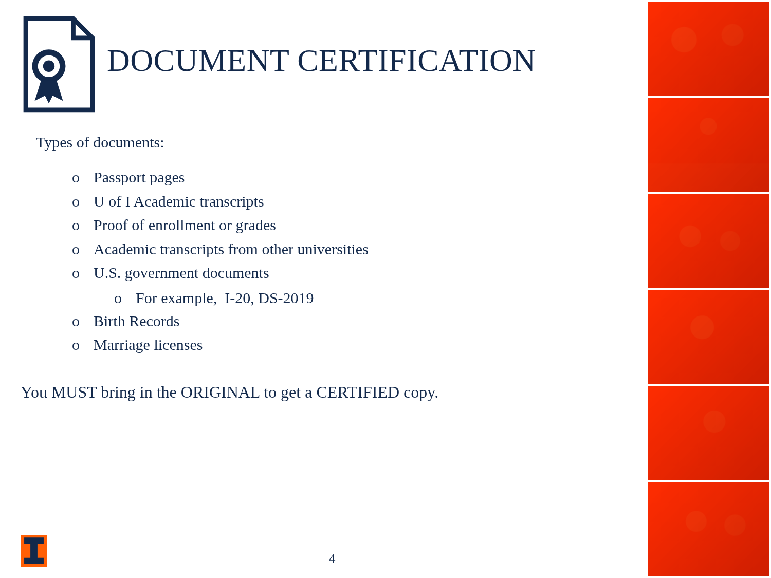DOCUMENT CERTIFICATION
Types of documents:
Passport pages
U of I Academic transcripts
Proof of enrollment or grades
Academic transcripts from other universities
U.S. government documents
For example, I-20, DS-2019
Birth Records
Marriage licenses
You MUST bring in the ORIGINAL to get a CERTIFIED copy.
4